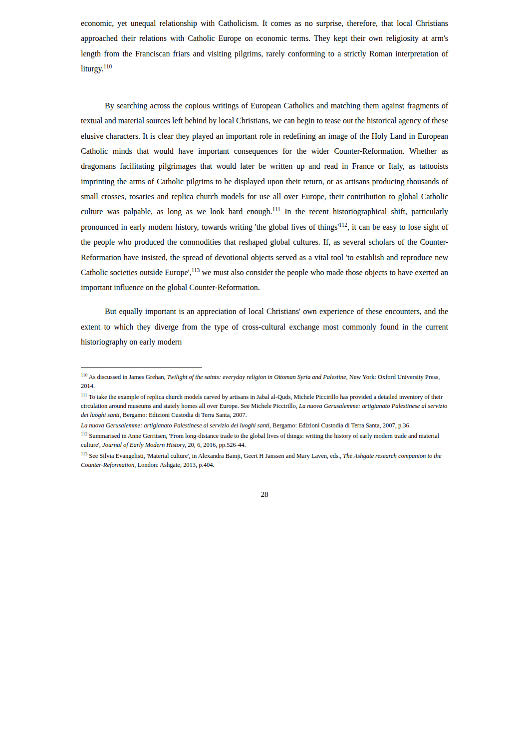economic, yet unequal relationship with Catholicism. It comes as no surprise, therefore, that local Christians approached their relations with Catholic Europe on economic terms. They kept their own religiosity at arm's length from the Franciscan friars and visiting pilgrims, rarely conforming to a strictly Roman interpretation of liturgy.110
By searching across the copious writings of European Catholics and matching them against fragments of textual and material sources left behind by local Christians, we can begin to tease out the historical agency of these elusive characters. It is clear they played an important role in redefining an image of the Holy Land in European Catholic minds that would have important consequences for the wider Counter-Reformation. Whether as dragomans facilitating pilgrimages that would later be written up and read in France or Italy, as tattooists imprinting the arms of Catholic pilgrims to be displayed upon their return, or as artisans producing thousands of small crosses, rosaries and replica church models for use all over Europe, their contribution to global Catholic culture was palpable, as long as we look hard enough.111 In the recent historiographical shift, particularly pronounced in early modern history, towards writing 'the global lives of things'112, it can be easy to lose sight of the people who produced the commodities that reshaped global cultures. If, as several scholars of the Counter-Reformation have insisted, the spread of devotional objects served as a vital tool 'to establish and reproduce new Catholic societies outside Europe',113 we must also consider the people who made those objects to have exerted an important influence on the global Counter-Reformation.
But equally important is an appreciation of local Christians' own experience of these encounters, and the extent to which they diverge from the type of cross-cultural exchange most commonly found in the current historiography on early modern
110 As discussed in James Grehan, Twilight of the saints: everyday religion in Ottoman Syria and Palestine, New York: Oxford University Press, 2014.
111 To take the example of replica church models carved by artisans in Jabal al-Quds, Michele Piccirillo has provided a detailed inventory of their circulation around museums and stately homes all over Europe. See Michele Piccirillo, La nuova Gerusalemme: artigianato Palestinese al servizio dei luoghi santi, Bergamo: Edizioni Custodia di Terra Santa, 2007.
La nuova Gerusalemme: artigianato Palestinese al servizio dei luoghi santi, Bergamo: Edizioni Custodia di Terra Santa, 2007, p.36.
112 Summarised in Anne Gerritsen, 'From long-distance trade to the global lives of things: writing the history of early modern trade and material culture', Journal of Early Modern History, 20, 6, 2016, pp.526-44.
113 See Silvia Evangelisti, 'Material culture', in Alexandra Bamji, Geert H Janssen and Mary Laven, eds., The Ashgate research companion to the Counter-Reformation, London: Ashgate, 2013, p.404.
28